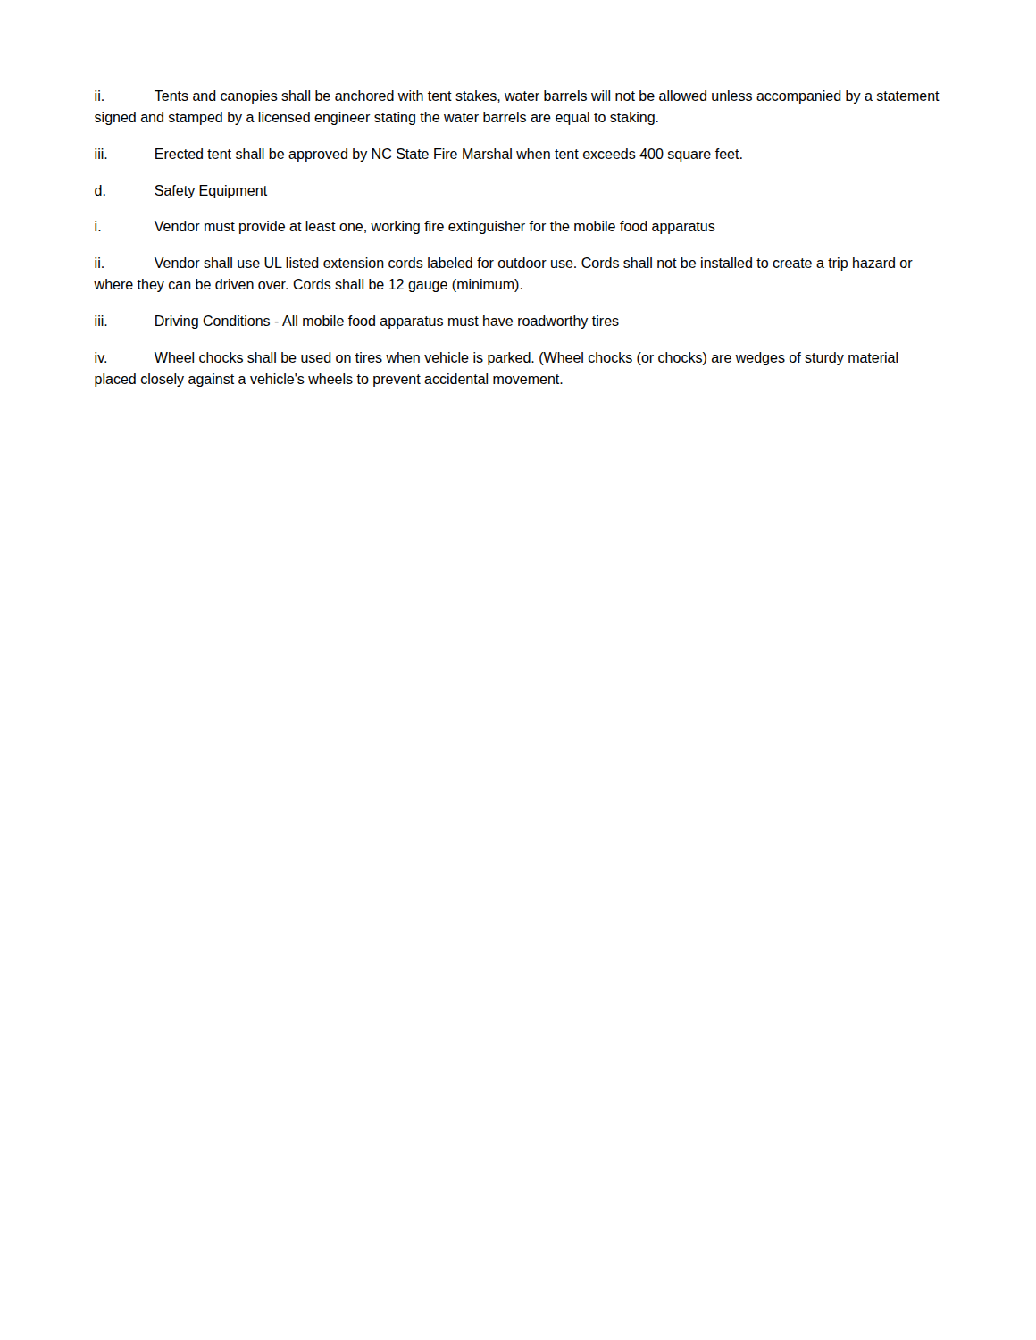ii. Tents and canopies shall be anchored with tent stakes, water barrels will not be allowed unless accompanied by a statement signed and stamped by a licensed engineer stating the water barrels are equal to staking.
iii. Erected tent shall be approved by NC State Fire Marshal when tent exceeds 400 square feet.
d. Safety Equipment
i. Vendor must provide at least one, working fire extinguisher for the mobile food apparatus
ii. Vendor shall use UL listed extension cords labeled for outdoor use. Cords shall not be installed to create a trip hazard or where they can be driven over. Cords shall be 12 gauge (minimum).
iii. Driving Conditions - All mobile food apparatus must have roadworthy tires
iv. Wheel chocks shall be used on tires when vehicle is parked. (Wheel chocks (or chocks) are wedges of sturdy material placed closely against a vehicle's wheels to prevent accidental movement.